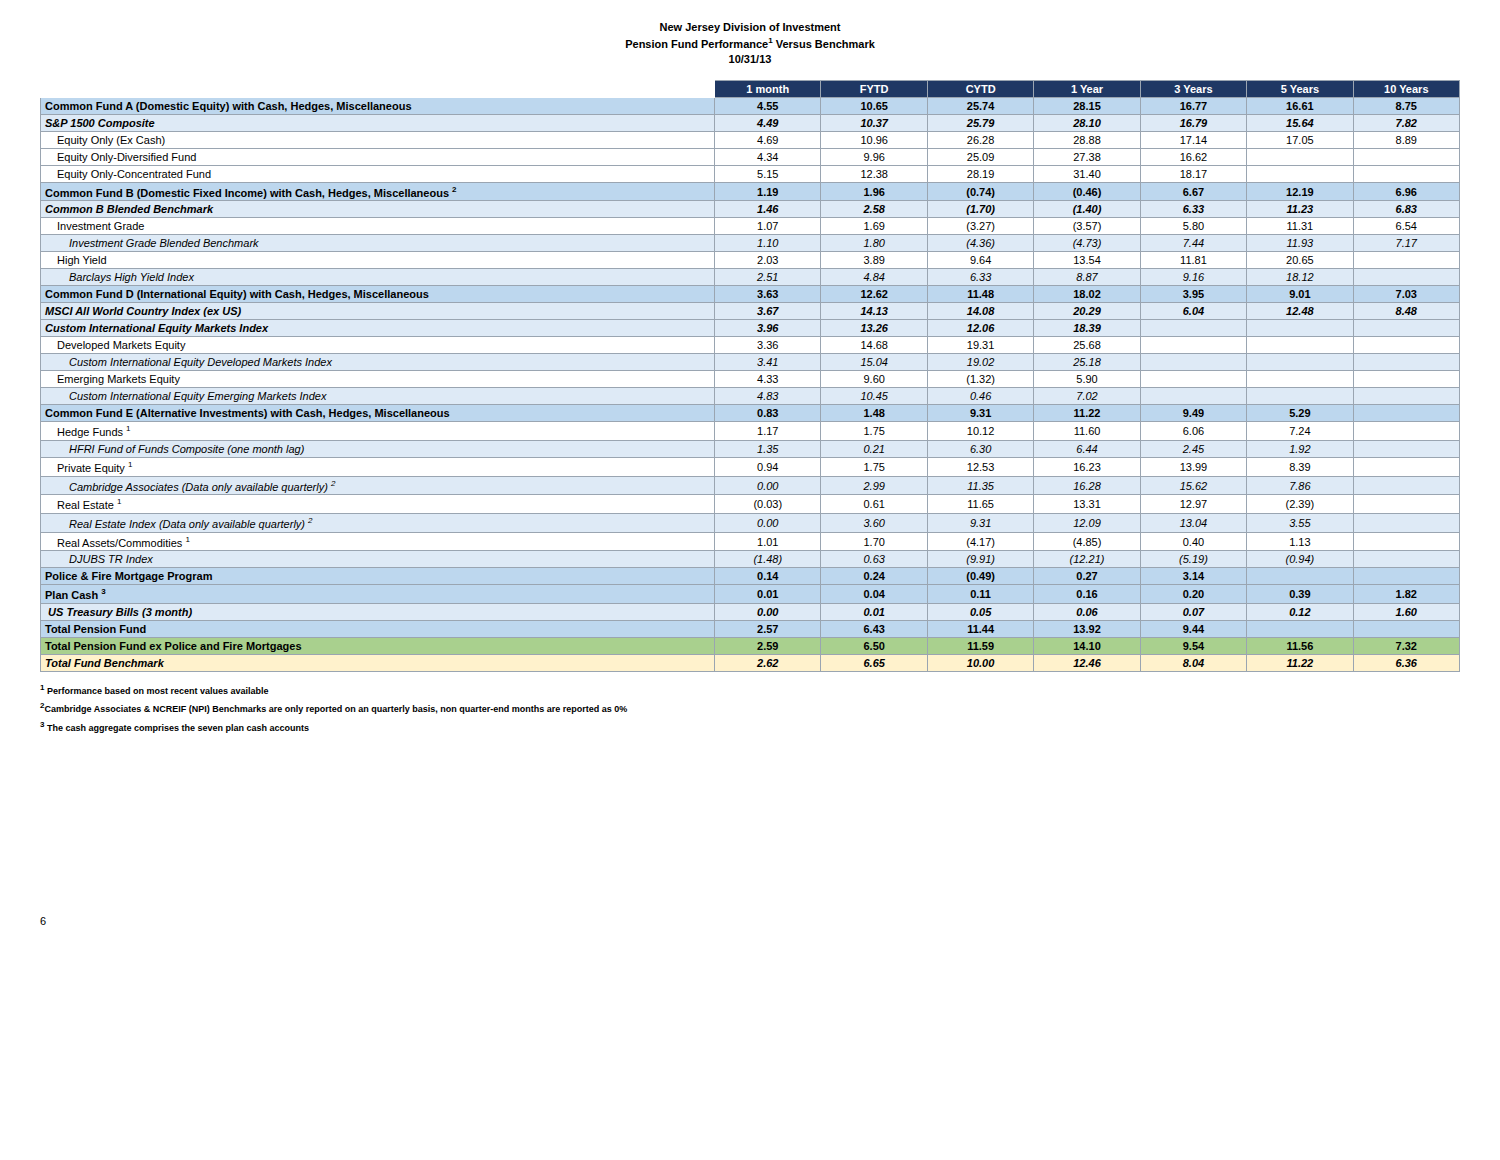New Jersey Division of Investment
Pension Fund Performance1 Versus Benchmark
10/31/13
| | 1 month | FYTD | CYTD | 1 Year | 3 Years | 5 Years | 10 Years |
| --- | --- | --- | --- | --- | --- | --- | --- |
| Common Fund A (Domestic Equity) with Cash, Hedges, Miscellaneous | 4.55 | 10.65 | 25.74 | 28.15 | 16.77 | 16.61 | 8.75 |
| S&P 1500 Composite | 4.49 | 10.37 | 25.79 | 28.10 | 16.79 | 15.64 | 7.82 |
| Equity Only (Ex Cash) | 4.69 | 10.96 | 26.28 | 28.88 | 17.14 | 17.05 | 8.89 |
| Equity Only-Diversified Fund | 4.34 | 9.96 | 25.09 | 27.38 | 16.62 | | |
| Equity Only-Concentrated Fund | 5.15 | 12.38 | 28.19 | 31.40 | 18.17 | | |
| Common Fund B (Domestic Fixed Income) with Cash, Hedges, Miscellaneous 2 | 1.19 | 1.96 | (0.74) | (0.46) | 6.67 | 12.19 | 6.96 |
| Common B Blended Benchmark | 1.46 | 2.58 | (1.70) | (1.40) | 6.33 | 11.23 | 6.83 |
| Investment Grade | 1.07 | 1.69 | (3.27) | (3.57) | 5.80 | 11.31 | 6.54 |
| Investment Grade Blended Benchmark | 1.10 | 1.80 | (4.36) | (4.73) | 7.44 | 11.93 | 7.17 |
| High Yield | 2.03 | 3.89 | 9.64 | 13.54 | 11.81 | 20.65 | |
| Barclays High Yield Index | 2.51 | 4.84 | 6.33 | 8.87 | 9.16 | 18.12 | |
| Common Fund D (International Equity) with Cash, Hedges, Miscellaneous | 3.63 | 12.62 | 11.48 | 18.02 | 3.95 | 9.01 | 7.03 |
| MSCI All World Country Index (ex US) | 3.67 | 14.13 | 14.08 | 20.29 | 6.04 | 12.48 | 8.48 |
| Custom International Equity Markets Index | 3.96 | 13.26 | 12.06 | 18.39 | | | |
| Developed Markets Equity | 3.36 | 14.68 | 19.31 | 25.68 | | | |
| Custom International Equity Developed Markets Index | 3.41 | 15.04 | 19.02 | 25.18 | | | |
| Emerging Markets Equity | 4.33 | 9.60 | (1.32) | 5.90 | | | |
| Custom International Equity Emerging Markets Index | 4.83 | 10.45 | 0.46 | 7.02 | | | |
| Common Fund E (Alternative Investments) with Cash, Hedges, Miscellaneous | 0.83 | 1.48 | 9.31 | 11.22 | 9.49 | 5.29 | |
| Hedge Funds 1 | 1.17 | 1.75 | 10.12 | 11.60 | 6.06 | 7.24 | |
| HFRI Fund of Funds Composite (one month lag) | 1.35 | 0.21 | 6.30 | 6.44 | 2.45 | 1.92 | |
| Private Equity 1 | 0.94 | 1.75 | 12.53 | 16.23 | 13.99 | 8.39 | |
| Cambridge Associates (Data only available quarterly) 2 | 0.00 | 2.99 | 11.35 | 16.28 | 15.62 | 7.86 | |
| Real Estate 1 | (0.03) | 0.61 | 11.65 | 13.31 | 12.97 | (2.39) | |
| Real Estate Index (Data only available quarterly) 2 | 0.00 | 3.60 | 9.31 | 12.09 | 13.04 | 3.55 | |
| Real Assets/Commodities 1 | 1.01 | 1.70 | (4.17) | (4.85) | 0.40 | 1.13 | |
| DJUBS TR Index | (1.48) | 0.63 | (9.91) | (12.21) | (5.19) | (0.94) | |
| Police & Fire Mortgage Program | 0.14 | 0.24 | (0.49) | 0.27 | 3.14 | | |
| Plan Cash 3 | 0.01 | 0.04 | 0.11 | 0.16 | 0.20 | 0.39 | 1.82 |
| US Treasury Bills (3 month) | 0.00 | 0.01 | 0.05 | 0.06 | 0.07 | 0.12 | 1.60 |
| Total Pension Fund | 2.57 | 6.43 | 11.44 | 13.92 | 9.44 | | |
| Total Pension Fund ex Police and Fire Mortgages | 2.59 | 6.50 | 11.59 | 14.10 | 9.54 | 11.56 | 7.32 |
| Total Fund Benchmark | 2.62 | 6.65 | 10.00 | 12.46 | 8.04 | 11.22 | 6.36 |
1 Performance based on most recent values available
2Cambridge Associates & NCREIF (NPI) Benchmarks are only reported on an quarterly basis, non quarter-end months are reported as 0%
3 The cash aggregate comprises the seven plan cash accounts
6